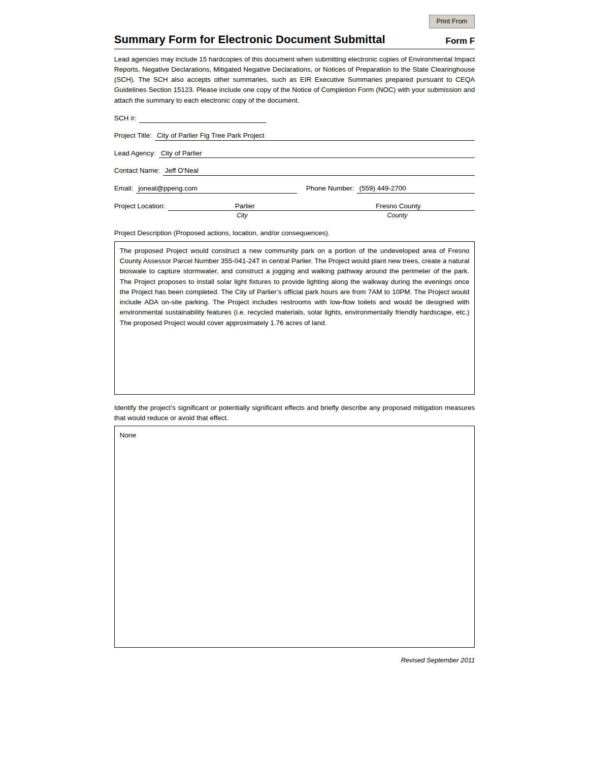Print From
Summary Form for Electronic Document Submittal
Form F
Lead agencies may include 15 hardcopies of this document when submitting electronic copies of Environmental Impact Reports, Negative Declarations, Mitigated Negative Declarations, or Notices of Preparation to the State Clearinghouse (SCH). The SCH also accepts other summaries, such as EIR Executive Summaries prepared pursuant to CEQA Guidelines Section 15123. Please include one copy of the Notice of Completion Form (NOC) with your submission and attach the summary to each electronic copy of the document.
SCH #:
Project Title: City of Parlier Fig Tree Park Project
Lead Agency: City of Parlier
Contact Name: Jeff O'Neal
Email: joneal@ppeng.com
Phone Number: (559) 449-2700
Project Location: Parlier Fresno County
Project Location: City County
Project Description (Proposed actions, location, and/or consequences).
The proposed Project would construct a new community park on a portion of the undeveloped area of Fresno County Assessor Parcel Number 355-041-24T in central Parlier. The Project would plant new trees, create a natural bioswale to capture stormwater, and construct a jogging and walking pathway around the perimeter of the park. The Project proposes to install solar light fixtures to provide lighting along the walkway during the evenings once the Project has been completed. The City of Parlier’s official park hours are from 7AM to 10PM. The Project would include ADA on-site parking. The Project includes restrooms with low-flow toilets and would be designed with environmental sustainability features (i.e. recycled materials, solar lights, environmentally friendly hardscape, etc.) The proposed Project would cover approximately 1.76 acres of land.
Identify the project’s significant or potentially significant effects and briefly describe any proposed mitigation measures that would reduce or avoid that effect.
None
Revised September 2011